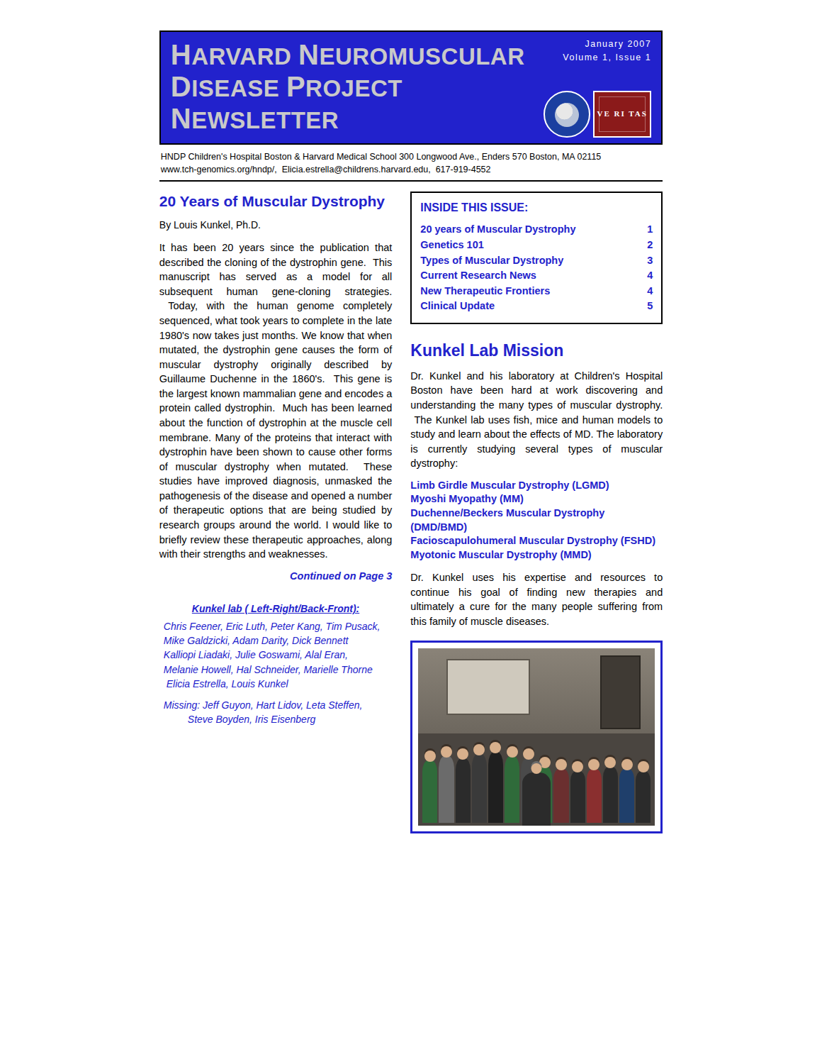January 2007
Volume 1, Issue 1
HARVARD NEUROMUSCULAR
DISEASE PROJECT NEWSLETTER
VE RI TAS
HNDP Children's Hospital Boston & Harvard Medical School 300 Longwood Ave., Enders 570 Boston, MA 02115
www.tch-genomics.org/hndp/, Elicia.estrella@childrens.harvard.edu, 617-919-4552
20 Years of Muscular Dystrophy
By Louis Kunkel, Ph.D.
It has been 20 years since the publication that described the cloning of the dystrophin gene. This manuscript has served as a model for all subsequent human gene-cloning strategies. Today, with the human genome completely sequenced, what took years to complete in the late 1980's now takes just months. We know that when mutated, the dystrophin gene causes the form of muscular dystrophy originally described by Guillaume Duchenne in the 1860's. This gene is the largest known mammalian gene and encodes a protein called dystrophin. Much has been learned about the function of dystrophin at the muscle cell membrane. Many of the proteins that interact with dystrophin have been shown to cause other forms of muscular dystrophy when mutated. These studies have improved diagnosis, unmasked the pathogenesis of the disease and opened a number of therapeutic options that are being studied by research groups around the world. I would like to briefly review these therapeutic approaches, along with their strengths and weaknesses.
Continued on Page 3
Kunkel lab ( Left-Right/Back-Front): Chris Feener, Eric Luth, Peter Kang, Tim Pusack,
Mike Galdzicki, Adam Darity, Dick Bennett
Kalliopi Liadaki, Julie Goswami, Alal Eran,
Melanie Howell, Hal Schneider, Marielle Thorne
Elicia Estrella, Louis Kunkel Missing: Jeff Guyon, Hart Lidov, Leta Steffen, Steve Boyden, Iris Eisenberg
INSIDE THIS ISSUE:
| 20 years of Muscular Dystrophy | 1 |
| Genetics 101 | 2 |
| Types of Muscular Dystrophy | 3 |
| Current Research News | 4 |
| New Therapeutic Frontiers | 4 |
| Clinical Update | 5 |
Kunkel Lab Mission
Dr. Kunkel and his laboratory at Children's Hospital Boston have been hard at work discovering and understanding the many types of muscular dystrophy. The Kunkel lab uses fish, mice and human models to study and learn about the effects of MD. The laboratory is currently studying several types of muscular dystrophy:
Limb Girdle Muscular Dystrophy (LGMD)
Myoshi Myopathy (MM)
Duchenne/Beckers Muscular Dystrophy (DMD/BMD)
Facioscapulohumeral Muscular Dystrophy (FSHD)
Myotonic Muscular Dystrophy (MMD)
Dr. Kunkel uses his expertise and resources to continue his goal of finding new therapies and ultimately a cure for the many people suffering from this family of muscle diseases.